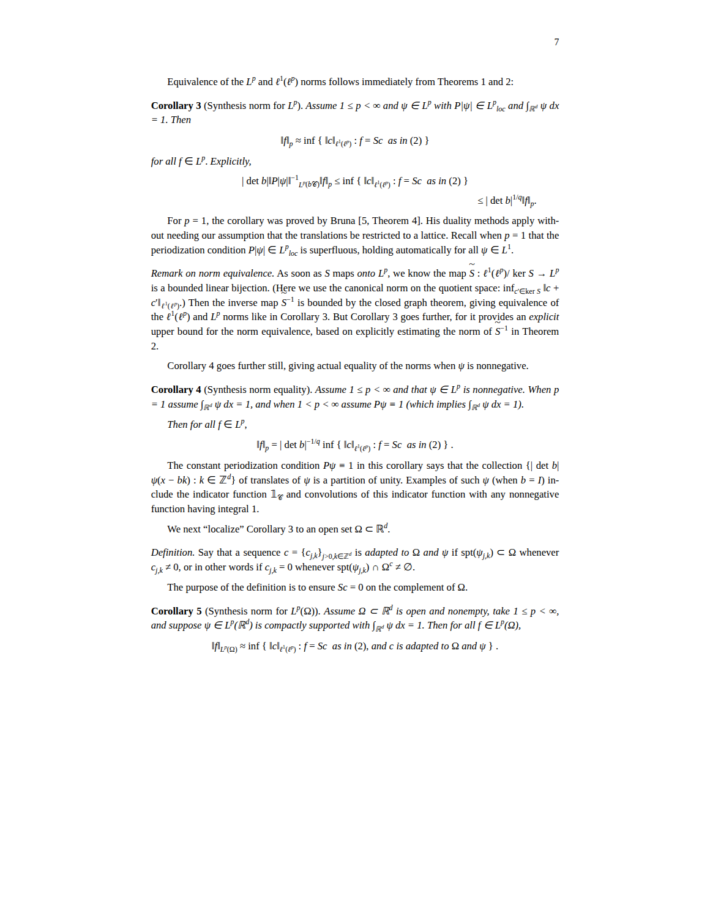7
Equivalence of the Lp and ℓ1(ℓp) norms follows immediately from Theorems 1 and 2:
Corollary 3 (Synthesis norm for Lp). Assume 1 ≤ p < ∞ and ψ ∈ Lp with P|ψ| ∈ Lploc and ∫ℝd ψ dx = 1. Then
‖f‖p ≈ inf { ‖c‖ℓ1(ℓp) : f = Sc as in (2) }
for all f ∈ Lp. Explicitly,
| det b|‖P|ψ|‖−1Lp(b 𝒞)‖f‖p ≤ inf { ‖c‖ℓ1(ℓp) : f = Sc as in (2) }
≤ | det b|1/q‖f‖p.
For p = 1, the corollary was proved by Bruna [5, Theorem 4]. His duality methods apply without needing our assumption that the translations be restricted to a lattice. Recall when p = 1 that the periodization condition P|ψ| ∈ Lploc is superfluous, holding automatically for all ψ ∈ L1.
Remark on norm equivalence. As soon as S maps onto Lp, we know the map S : ℓ1(ℓp)/ ker S → Lp is a bounded linear bijection. (Here we use the canonical norm on the quotient space: infc′∈ker S ‖c + c′‖ℓ1(ℓp).) Then the inverse map S−1 is bounded by the closed graph theorem, giving equivalence of the ℓ1(ℓp) and Lp norms like in Corollary 3. But Corollary 3 goes further, for it provides an explicit upper bound for the norm equivalence, based on explicitly estimating the norm of S−1 in Theorem 2.
Corollary 4 goes further still, giving actual equality of the norms when ψ is nonnegative.
Corollary 4 (Synthesis norm equality). Assume 1 ≤ p < ∞ and that ψ ∈ Lp is nonnegative. When p = 1 assume ∫ℝd ψ dx = 1, and when 1 < p < ∞ assume Pψ ≡ 1 (which implies ∫ℝd ψ dx = 1).
Then for all f ∈ Lp,
‖f‖p = | det b|−1/q inf { ‖c‖ℓ1(ℓp) : f = Sc as in (2) } .
The constant periodization condition Pψ ≡ 1 in this corollary says that the collection {| det b|ψ(x − bk) : k ∈ ℤd} of translates of ψ is a partition of unity. Examples of such ψ (when b = I) include the indicator function 𝟙𝒞 and convolutions of this indicator function with any nonnegative function having integral 1.
We next “localize” Corollary 3 to an open set Ω ⊂ ℝd.
Definition. Say that a sequence c = {cj,k}j>0,k∈ℤd is adapted to Ω and ψ if spt(ψj,k) ⊂ Ω whenever cj,k ≠ 0, or in other words if cj,k = 0 whenever spt(ψj,k) ∩ Ωc ≠ ∅.
The purpose of the definition is to ensure Sc = 0 on the complement of Ω.
Corollary 5 (Synthesis norm for Lp(Ω)). Assume Ω ⊂ ℝd is open and nonempty, take 1 ≤ p < ∞, and suppose ψ ∈ Lp(ℝd) is compactly supported with ∫ℝd ψ dx = 1. Then for all f ∈ Lp(Ω),
‖f‖Lp(Ω) ≈ inf { ‖c‖ℓ1(ℓp) : f = Sc as in (2), and c is adapted to Ω and ψ } .